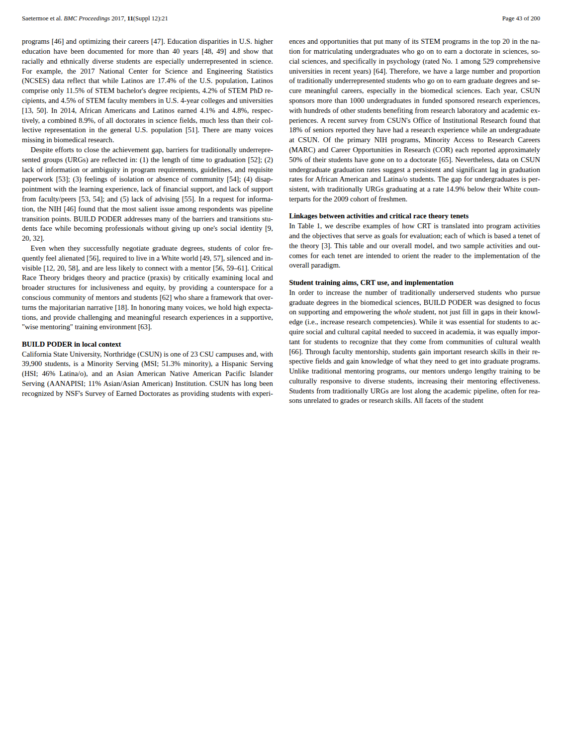Saetermoe et al. BMC Proceedings 2017, 11(Suppl 12):21
Page 43 of 200
programs [46] and optimizing their careers [47]. Education disparities in U.S. higher education have been documented for more than 40 years [48, 49] and show that racially and ethnically diverse students are especially underrepresented in science. For example, the 2017 National Center for Science and Engineering Statistics (NCSES) data reflect that while Latinos are 17.4% of the U.S. population, Latinos comprise only 11.5% of STEM bachelor's degree recipients, 4.2% of STEM PhD recipients, and 4.5% of STEM faculty members in U.S. 4-year colleges and universities [13, 50]. In 2014, African Americans and Latinos earned 4.1% and 4.8%, respectively, a combined 8.9%, of all doctorates in science fields, much less than their collective representation in the general U.S. population [51]. There are many voices missing in biomedical research.
Despite efforts to close the achievement gap, barriers for traditionally underrepresented groups (URGs) are reflected in: (1) the length of time to graduation [52]; (2) lack of information or ambiguity in program requirements, guidelines, and requisite paperwork [53]; (3) feelings of isolation or absence of community [54]; (4) disappointment with the learning experience, lack of financial support, and lack of support from faculty/peers [53, 54]; and (5) lack of advising [55]. In a request for information, the NIH [46] found that the most salient issue among respondents was pipeline transition points. BUILD PODER addresses many of the barriers and transitions students face while becoming professionals without giving up one's social identity [9, 20, 32].
Even when they successfully negotiate graduate degrees, students of color frequently feel alienated [56], required to live in a White world [49, 57], silenced and invisible [12, 20, 58], and are less likely to connect with a mentor [56, 59–61]. Critical Race Theory bridges theory and practice (praxis) by critically examining local and broader structures for inclusiveness and equity, by providing a counterspace for a conscious community of mentors and students [62] who share a framework that overturns the majoritarian narrative [18]. In honoring many voices, we hold high expectations, and provide challenging and meaningful research experiences in a supportive, "wise mentoring" training environment [63].
BUILD PODER in local context
California State University, Northridge (CSUN) is one of 23 CSU campuses and, with 39,900 students, is a Minority Serving (MSI; 51.3% minority), a Hispanic Serving (HSI; 46% Latina/o), and an Asian American Native American Pacific Islander Serving (AANAPISI; 11% Asian/Asian American) Institution. CSUN has long been recognized by NSF's Survey of Earned Doctorates as providing students with experiences and opportunities that put many of its STEM programs in the top 20 in the nation for matriculating undergraduates who go on to earn a doctorate in sciences, social sciences, and specifically in psychology (rated No. 1 among 529 comprehensive universities in recent years) [64]. Therefore, we have a large number and proportion of traditionally underrepresented students who go on to earn graduate degrees and secure meaningful careers, especially in the biomedical sciences. Each year, CSUN sponsors more than 1000 undergraduates in funded sponsored research experiences, with hundreds of other students benefiting from research laboratory and academic experiences. A recent survey from CSUN's Office of Institutional Research found that 18% of seniors reported they have had a research experience while an undergraduate at CSUN. Of the primary NIH programs, Minority Access to Research Careers (MARC) and Career Opportunities in Research (COR) each reported approximately 50% of their students have gone on to a doctorate [65]. Nevertheless, data on CSUN undergraduate graduation rates suggest a persistent and significant lag in graduation rates for African American and Latina/o students. The gap for undergraduates is persistent, with traditionally URGs graduating at a rate 14.9% below their White counterparts for the 2009 cohort of freshmen.
Linkages between activities and critical race theory tenets
In Table 1, we describe examples of how CRT is translated into program activities and the objectives that serve as goals for evaluation; each of which is based a tenet of the theory [3]. This table and our overall model, and two sample activities and outcomes for each tenet are intended to orient the reader to the implementation of the overall paradigm.
Student training aims, CRT use, and implementation
In order to increase the number of traditionally underserved students who pursue graduate degrees in the biomedical sciences, BUILD PODER was designed to focus on supporting and empowering the whole student, not just fill in gaps in their knowledge (i.e., increase research competencies). While it was essential for students to acquire social and cultural capital needed to succeed in academia, it was equally important for students to recognize that they come from communities of cultural wealth [66]. Through faculty mentorship, students gain important research skills in their respective fields and gain knowledge of what they need to get into graduate programs. Unlike traditional mentoring programs, our mentors undergo lengthy training to be culturally responsive to diverse students, increasing their mentoring effectiveness. Students from traditionally URGs are lost along the academic pipeline, often for reasons unrelated to grades or research skills. All facets of the student